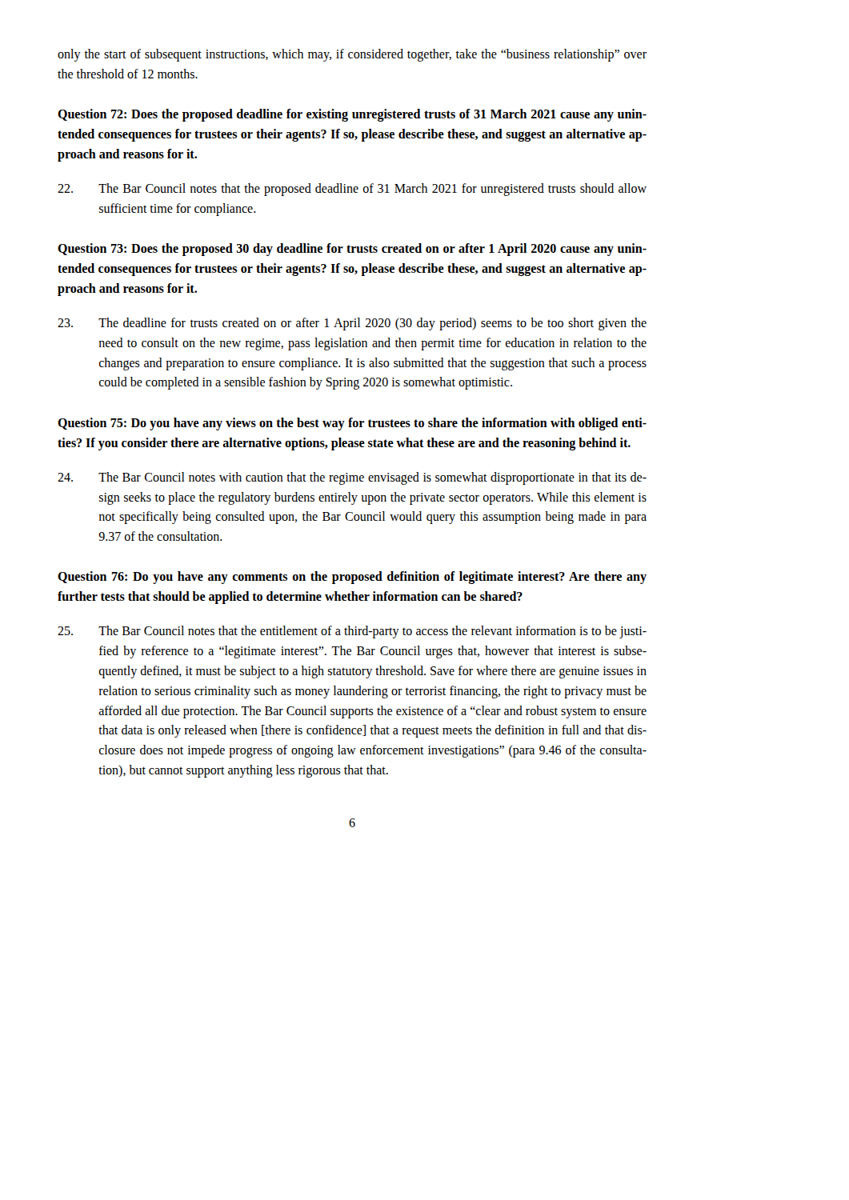only the start of subsequent instructions, which may, if considered together, take the “business relationship” over the threshold of 12 months.
Question 72: Does the proposed deadline for existing unregistered trusts of 31 March 2021 cause any unintended consequences for trustees or their agents? If so, please describe these, and suggest an alternative approach and reasons for it.
22.
The Bar Council notes that the proposed deadline of 31 March 2021 for unregistered trusts should allow sufficient time for compliance.
Question 73: Does the proposed 30 day deadline for trusts created on or after 1 April 2020 cause any unintended consequences for trustees or their agents? If so, please describe these, and suggest an alternative approach and reasons for it.
23.
The deadline for trusts created on or after 1 April 2020 (30 day period) seems to be too short given the need to consult on the new regime, pass legislation and then permit time for education in relation to the changes and preparation to ensure compliance. It is also submitted that the suggestion that such a process could be completed in a sensible fashion by Spring 2020 is somewhat optimistic.
Question 75: Do you have any views on the best way for trustees to share the information with obliged entities? If you consider there are alternative options, please state what these are and the reasoning behind it.
24.
The Bar Council notes with caution that the regime envisaged is somewhat disproportionate in that its design seeks to place the regulatory burdens entirely upon the private sector operators. While this element is not specifically being consulted upon, the Bar Council would query this assumption being made in para 9.37 of the consultation.
Question 76: Do you have any comments on the proposed definition of legitimate interest? Are there any further tests that should be applied to determine whether information can be shared?
25.
The Bar Council notes that the entitlement of a third-party to access the relevant information is to be justified by reference to a “legitimate interest”. The Bar Council urges that, however that interest is subsequently defined, it must be subject to a high statutory threshold. Save for where there are genuine issues in relation to serious criminality such as money laundering or terrorist financing, the right to privacy must be afforded all due protection. The Bar Council supports the existence of a “clear and robust system to ensure that data is only released when [there is confidence] that a request meets the definition in full and that disclosure does not impede progress of ongoing law enforcement investigations” (para 9.46 of the consultation), but cannot support anything less rigorous that that.
6